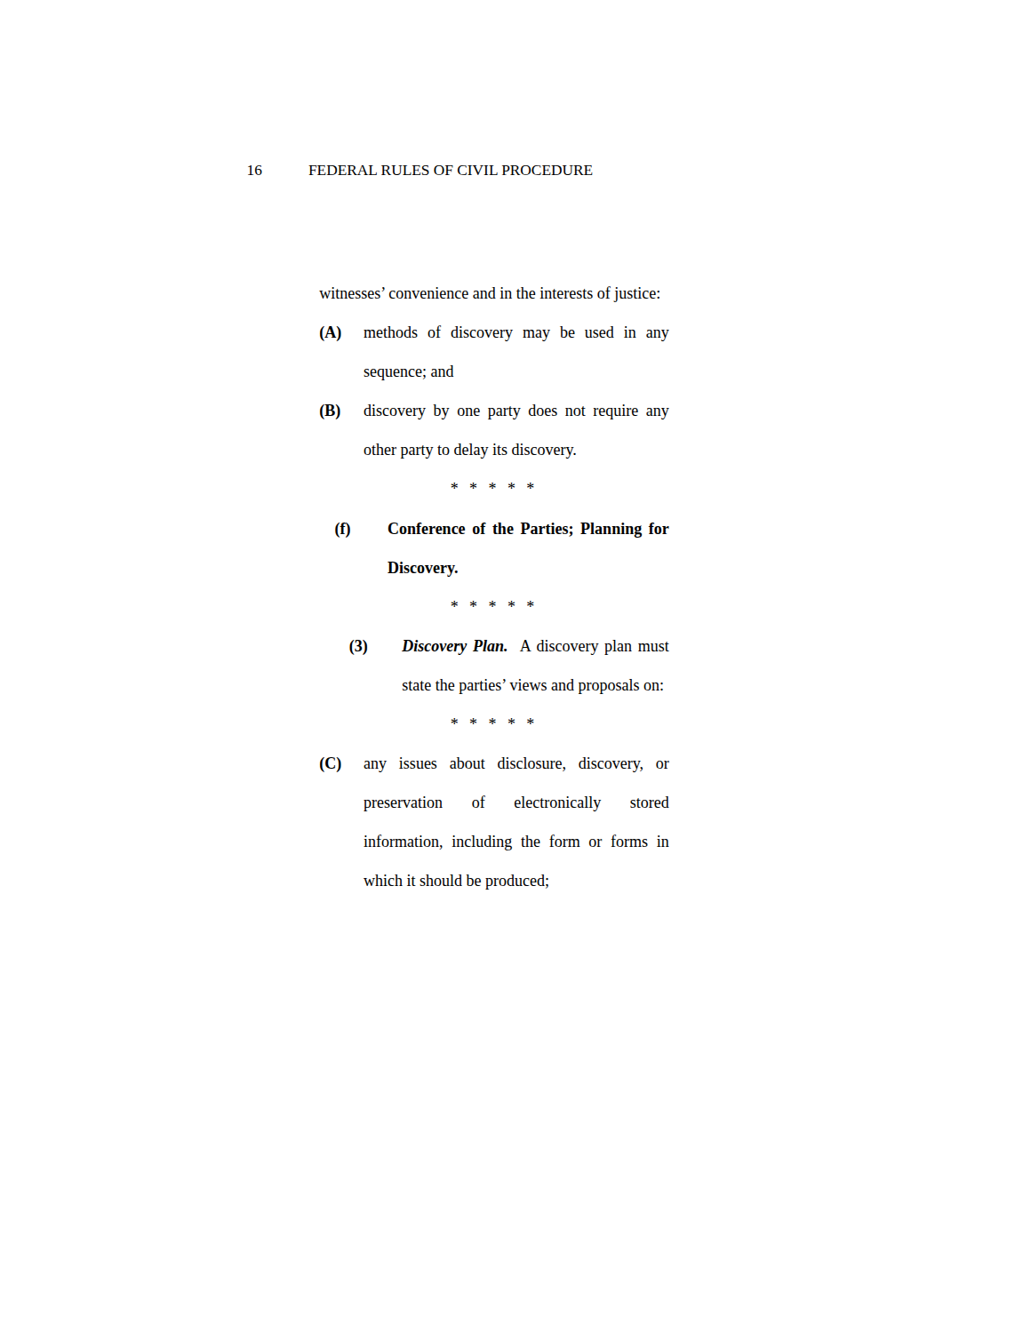16 FEDERAL RULES OF CIVIL PROCEDURE
witnesses’ convenience and in the interests of justice:
(A) methods of discovery may be used in any sequence; and
(B) discovery by one party does not require any other party to delay its discovery.
* * * * *
(f) Conference of the Parties; Planning for Discovery.
* * * * *
(3) Discovery Plan. A discovery plan must state the parties’ views and proposals on:
* * * * *
(C) any issues about disclosure, discovery, or preservation of electronically stored information, including the form or forms in which it should be produced;